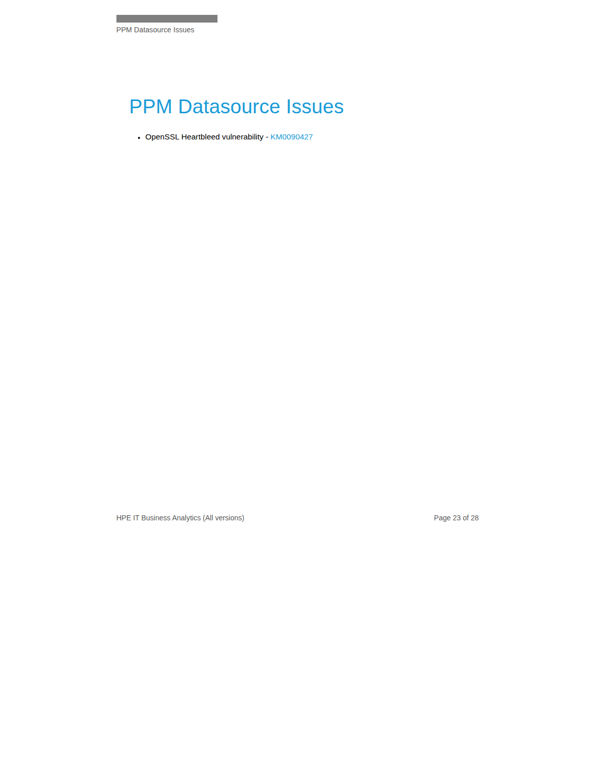PPM Datasource Issues
PPM Datasource Issues
OpenSSL Heartbleed vulnerability - KM0090427
HPE IT Business Analytics (All versions)
Page 23 of 28